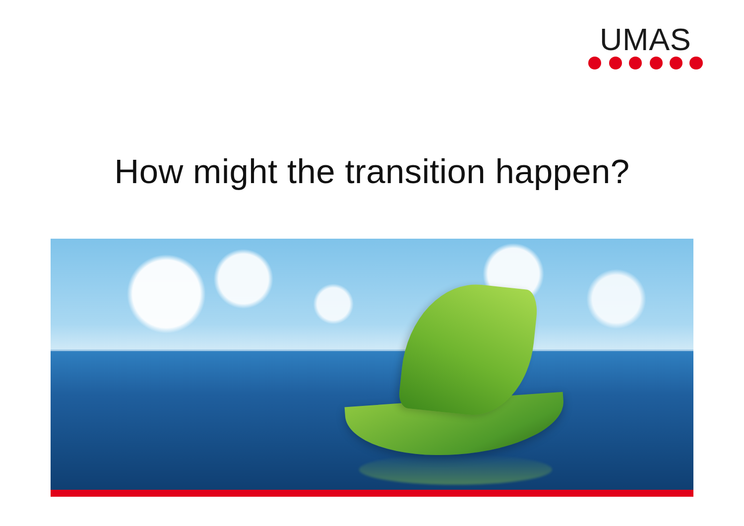UMAS
How might the transition happen?